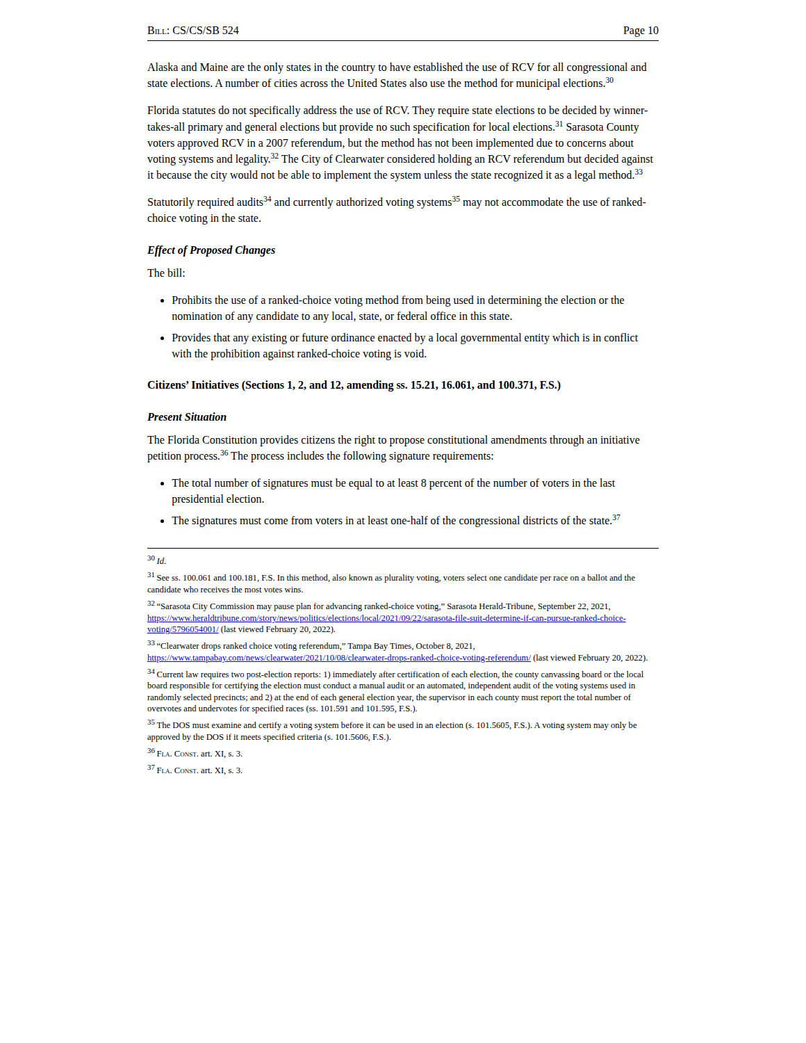Bill: CS/CS/SB 524 Page 10
Alaska and Maine are the only states in the country to have established the use of RCV for all congressional and state elections. A number of cities across the United States also use the method for municipal elections.30
Florida statutes do not specifically address the use of RCV. They require state elections to be decided by winner-takes-all primary and general elections but provide no such specification for local elections.31 Sarasota County voters approved RCV in a 2007 referendum, but the method has not been implemented due to concerns about voting systems and legality.32 The City of Clearwater considered holding an RCV referendum but decided against it because the city would not be able to implement the system unless the state recognized it as a legal method.33
Statutorily required audits34 and currently authorized voting systems35 may not accommodate the use of ranked-choice voting in the state.
Effect of Proposed Changes
The bill:
Prohibits the use of a ranked-choice voting method from being used in determining the election or the nomination of any candidate to any local, state, or federal office in this state.
Provides that any existing or future ordinance enacted by a local governmental entity which is in conflict with the prohibition against ranked-choice voting is void.
Citizens’ Initiatives (Sections 1, 2, and 12, amending ss. 15.21, 16.061, and 100.371, F.S.)
Present Situation
The Florida Constitution provides citizens the right to propose constitutional amendments through an initiative petition process.36 The process includes the following signature requirements:
The total number of signatures must be equal to at least 8 percent of the number of voters in the last presidential election.
The signatures must come from voters in at least one-half of the congressional districts of the state.37
30 Id.
31 See ss. 100.061 and 100.181, F.S. In this method, also known as plurality voting, voters select one candidate per race on a ballot and the candidate who receives the most votes wins.
32“Sarasota City Commission may pause plan for advancing ranked-choice voting,” Sarasota Herald-Tribune, September 22, 2021, https://www.heraldtribune.com/story/news/politics/elections/local/2021/09/22/sarasota-file-suit-determine-if-can-pursue-ranked-choice-voting/5796054001/ (last viewed February 20, 2022).
33“Clearwater drops ranked choice voting referendum,” Tampa Bay Times, October 8, 2021, https://www.tampabay.com/news/clearwater/2021/10/08/clearwater-drops-ranked-choice-voting-referendum/ (last viewed February 20, 2022).
34 Current law requires two post-election reports: 1) immediately after certification of each election, the county canvassing board or the local board responsible for certifying the election must conduct a manual audit or an automated, independent audit of the voting systems used in randomly selected precincts; and 2) at the end of each general election year, the supervisor in each county must report the total number of overvotes and undervotes for specified races (ss. 101.591 and 101.595, F.S.).
35 The DOS must examine and certify a voting system before it can be used in an election (s. 101.5605, F.S.). A voting system may only be approved by the DOS if it meets specified criteria (s. 101.5606, F.S.).
36 Fla. Const. art. XI, s. 3.
37 Fla. Const. art. XI, s. 3.